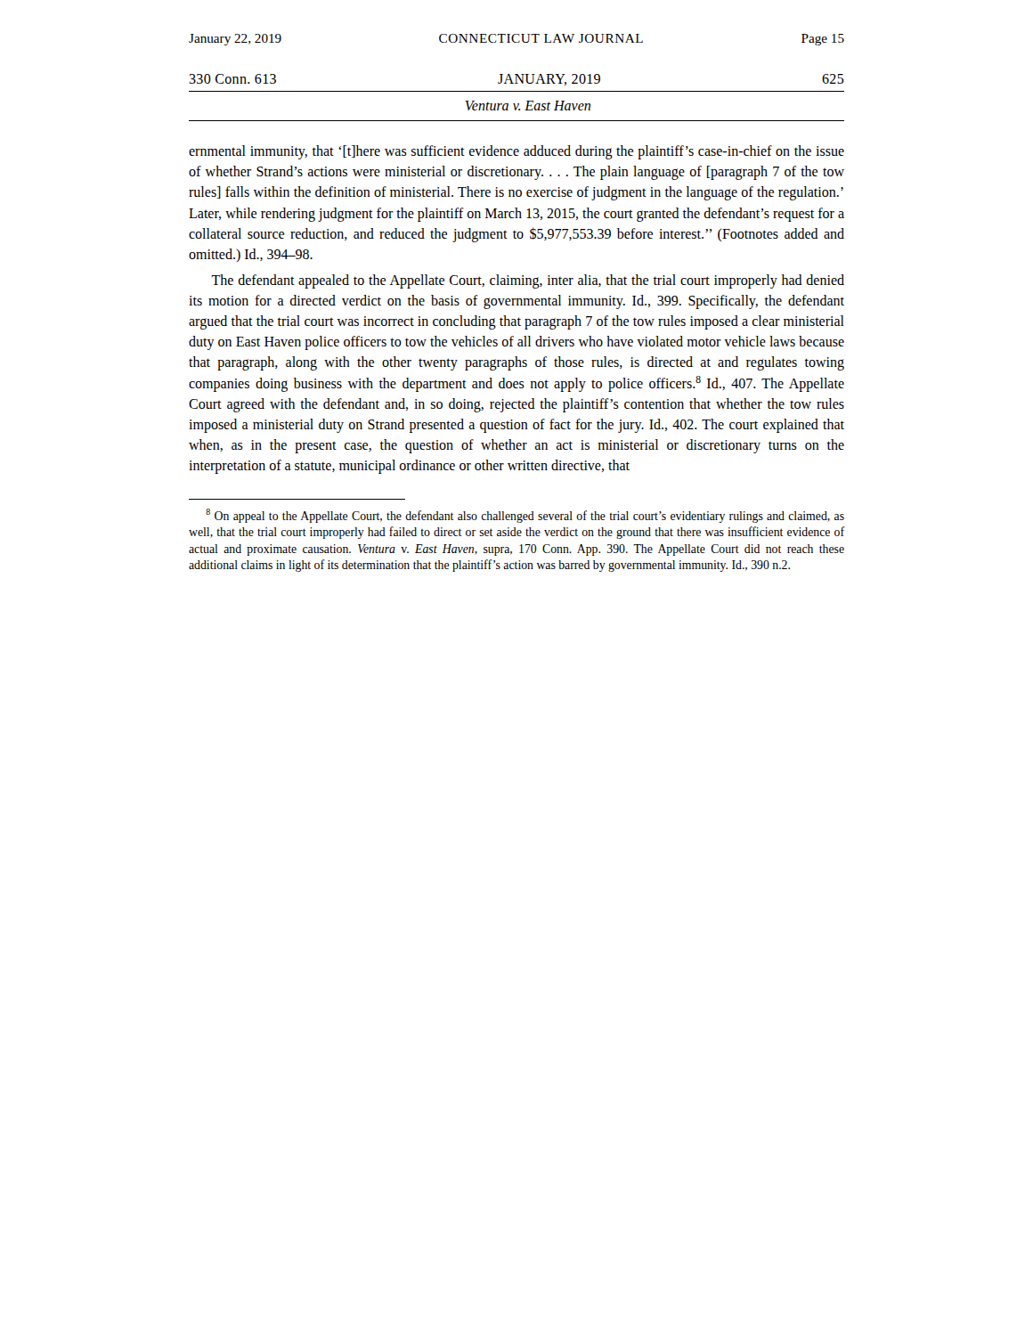January 22, 2019 CONNECTICUT LAW JOURNAL Page 15
330 Conn. 613 JANUARY, 2019 625
Ventura v. East Haven
ernmental immunity, that ‘[t]here was sufficient evidence adduced during the plaintiff’s case-in-chief on the issue of whether Strand’s actions were ministerial or discretionary. . . . The plain language of [paragraph 7 of the tow rules] falls within the definition of ministerial. There is no exercise of judgment in the language of the regulation.’ Later, while rendering judgment for the plaintiff on March 13, 2015, the court granted the defendant’s request for a collateral source reduction, and reduced the judgment to $5,977,553.39 before interest.’’ (Footnotes added and omitted.) Id., 394–98.
The defendant appealed to the Appellate Court, claiming, inter alia, that the trial court improperly had denied its motion for a directed verdict on the basis of governmental immunity. Id., 399. Specifically, the defendant argued that the trial court was incorrect in concluding that paragraph 7 of the tow rules imposed a clear ministerial duty on East Haven police officers to tow the vehicles of all drivers who have violated motor vehicle laws because that paragraph, along with the other twenty paragraphs of those rules, is directed at and regulates towing companies doing business with the department and does not apply to police officers.8 Id., 407. The Appellate Court agreed with the defendant and, in so doing, rejected the plaintiff’s contention that whether the tow rules imposed a ministerial duty on Strand presented a question of fact for the jury. Id., 402. The court explained that when, as in the present case, the question of whether an act is ministerial or discretionary turns on the interpretation of a statute, municipal ordinance or other written directive, that
8 On appeal to the Appellate Court, the defendant also challenged several of the trial court’s evidentiary rulings and claimed, as well, that the trial court improperly had failed to direct or set aside the verdict on the ground that there was insufficient evidence of actual and proximate causation. Ventura v. East Haven, supra, 170 Conn. App. 390. The Appellate Court did not reach these additional claims in light of its determination that the plaintiff’s action was barred by governmental immunity. Id., 390 n.2.